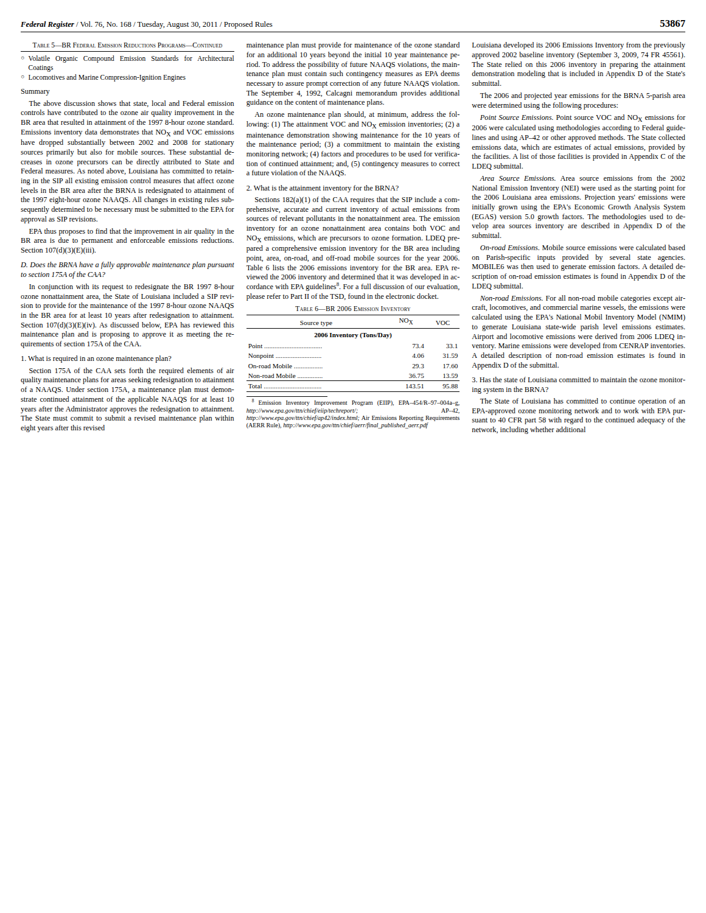Federal Register / Vol. 76, No. 168 / Tuesday, August 30, 2011 / Proposed Rules
53867
Table 5—BR Federal Emission Reductions Programs—Continued
Volatile Organic Compound Emission Standards for Architectural Coatings
Locomotives and Marine Compression-Ignition Engines
Summary
The above discussion shows that state, local and Federal emission controls have contributed to the ozone air quality improvement in the BR area that resulted in attainment of the 1997 8-hour ozone standard. Emissions inventory data demonstrates that NOX and VOC emissions have dropped substantially between 2002 and 2008 for stationary sources primarily but also for mobile sources. These substantial decreases in ozone precursors can be directly attributed to State and Federal measures. As noted above, Louisiana has committed to retaining in the SIP all existing emission control measures that affect ozone levels in the BR area after the BRNA is redesignated to attainment of the 1997 eight-hour ozone NAAQS. All changes in existing rules subsequently determined to be necessary must be submitted to the EPA for approval as SIP revisions.
EPA thus proposes to find that the improvement in air quality in the BR area is due to permanent and enforceable emissions reductions. Section 107(d)(3)(E)(iii).
D. Does the BRNA have a fully approvable maintenance plan pursuant to section 175A of the CAA?
In conjunction with its request to redesignate the BR 1997 8-hour ozone nonattainment area, the State of Louisiana included a SIP revision to provide for the maintenance of the 1997 8-hour ozone NAAQS in the BR area for at least 10 years after redesignation to attainment. Section 107(d)(3)(E)(iv). As discussed below, EPA has reviewed this maintenance plan and is proposing to approve it as meeting the requirements of section 175A of the CAA.
1. What is required in an ozone maintenance plan?
Section 175A of the CAA sets forth the required elements of air quality maintenance plans for areas seeking redesignation to attainment of a NAAQS. Under section 175A, a maintenance plan must demonstrate continued attainment of the applicable NAAQS for at least 10 years after the Administrator approves the redesignation to attainment. The State must commit to submit a revised maintenance plan within eight years after this revised
maintenance plan must provide for maintenance of the ozone standard for an additional 10 years beyond the initial 10 year maintenance period. To address the possibility of future NAAQS violations, the maintenance plan must contain such contingency measures as EPA deems necessary to assure prompt correction of any future NAAQS violation. The September 4, 1992, Calcagni memorandum provides additional guidance on the content of maintenance plans.
An ozone maintenance plan should, at minimum, address the following: (1) The attainment VOC and NOX emission inventories; (2) a maintenance demonstration showing maintenance for the 10 years of the maintenance period; (3) a commitment to maintain the existing monitoring network; (4) factors and procedures to be used for verification of continued attainment; and, (5) contingency measures to correct a future violation of the NAAQS.
2. What is the attainment inventory for the BRNA?
Sections 182(a)(1) of the CAA requires that the SIP include a comprehensive, accurate and current inventory of actual emissions from sources of relevant pollutants in the nonattainment area. The emission inventory for an ozone nonattainment area contains both VOC and NOX emissions, which are precursors to ozone formation. LDEQ prepared a comprehensive emission inventory for the BR area including point, area, on-road, and off-road mobile sources for the year 2006. Table 6 lists the 2006 emissions inventory for the BR area. EPA reviewed the 2006 inventory and determined that it was developed in accordance with EPA guidelines8. For a full discussion of our evaluation, please refer to Part II of the TSD, found in the electronic docket.
Table 6—BR 2006 Emission Inventory
| Source type | NO X | VOC |
| --- | --- | --- |
| 2006 Inventory (Tons/Day) |
| Point .................................. | 73.4 | 33.1 |
| Nonpoint ........................... | 4.06 | 31.59 |
| On-road Mobile ................. | 29.3 | 17.60 |
| Non-road Mobile ............... | 36.75 | 13.59 |
| Total .................................. | 143.51 | 95.88 |
8 Emission Inventory Improvement Program (EIIP), EPA–454/R–97–004a–g, http://www.epa.gov/ttn/chief/eiip/techreport/; AP–42, http://www.epa.gov/ttn/chief/ap42/index.html; Air Emissions Reporting Requirements (AERR Rule), http://www.epa.gov/ttn/chief/aerr/final_published_aerr.pdf
Louisiana developed its 2006 Emissions Inventory from the previously approved 2002 baseline inventory (September 3, 2009, 74 FR 45561). The State relied on this 2006 inventory in preparing the attainment demonstration modeling that is included in Appendix D of the State's submittal.
The 2006 and projected year emissions for the BRNA 5-parish area were determined using the following procedures:
Point Source Emissions. Point source VOC and NOX emissions for 2006 were calculated using methodologies according to Federal guidelines and using AP–42 or other approved methods. The State collected emissions data, which are estimates of actual emissions, provided by the facilities. A list of those facilities is provided in Appendix C of the LDEQ submittal.
Area Source Emissions. Area source emissions from the 2002 National Emission Inventory (NEI) were used as the starting point for the 2006 Louisiana area emissions. Projection years' emissions were initially grown using the EPA's Economic Growth Analysis System (EGAS) version 5.0 growth factors. The methodologies used to develop area sources inventory are described in Appendix D of the submittal.
On-road Emissions. Mobile source emissions were calculated based on Parish-specific inputs provided by several state agencies. MOBILE6 was then used to generate emission factors. A detailed description of on-road emission estimates is found in Appendix D of the LDEQ submittal.
Non-road Emissions. For all non-road mobile categories except aircraft, locomotives, and commercial marine vessels, the emissions were calculated using the EPA's National Mobil Inventory Model (NMIM) to generate Louisiana state-wide parish level emissions estimates. Airport and locomotive emissions were derived from 2006 LDEQ inventory. Marine emissions were developed from CENRAP inventories. A detailed description of non-road emission estimates is found in Appendix D of the submittal.
3. Has the state of Louisiana committed to maintain the ozone monitoring system in the BRNA?
The State of Louisiana has committed to continue operation of an EPA-approved ozone monitoring network and to work with EPA pursuant to 40 CFR part 58 with regard to the continued adequacy of the network, including whether additional